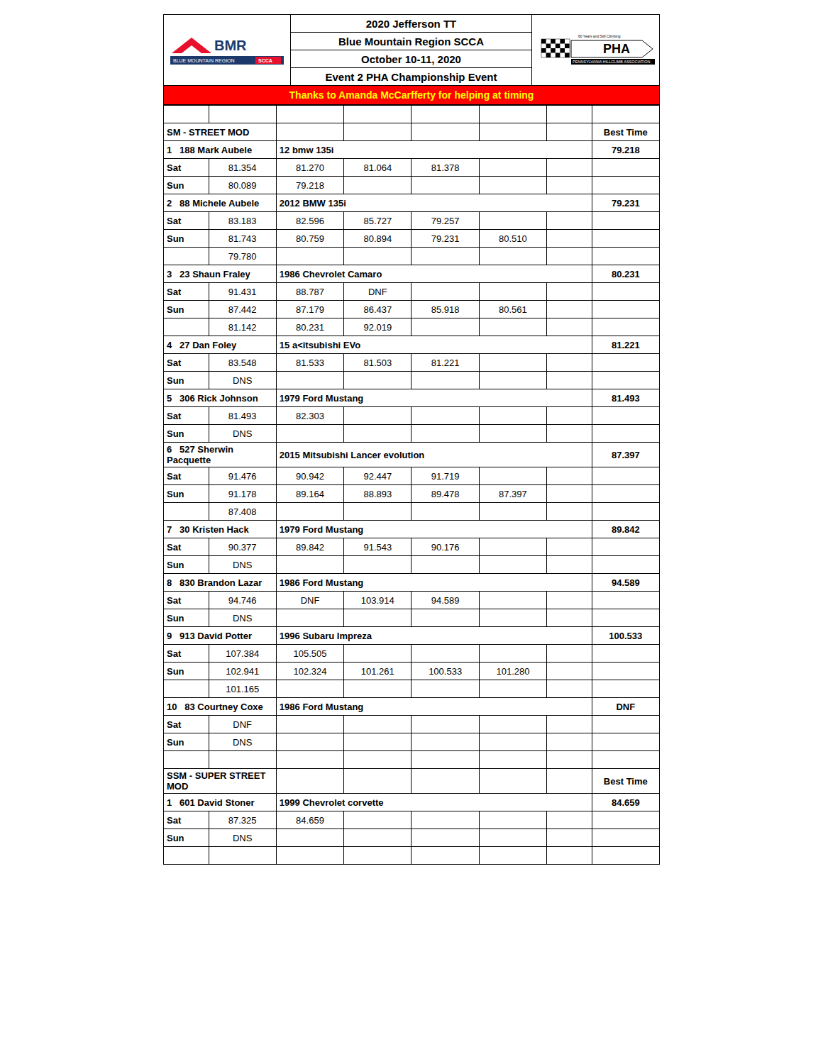| BMR BLUE MOUNTAIN REGION SCCA | 2020 Jefferson TT | 60 Years and Still Climbing PHA PENNSYLVANIA HILLCLIMB ASSOCIATION |
| Blue Mountain Region SCCA |
| October 10-11, 2020 |
| Event 2 PHA Championship Event |
| Thanks to Amanda McCarfferty for helping at timing |
| SM - STREET MOD | | | | | | Best Time |
| 1 188 Mark Aubele | 12 bmw 135i | 79.218 |
| Sat | 81.354 | 81.270 | 81.064 | 81.378 | | | |
| Sun | 80.089 | 79.218 | | | | | |
| 2 88 Michele Aubele | 2012 BMW 135i | 79.231 |
| Sat | 83.183 | 82.596 | 85.727 | 79.257 | | | |
| Sun | 81.743 | 80.759 | 80.894 | 79.231 | 80.510 | | |
| | 79.780 | | | | | | |
| 3 23 Shaun Fraley | 1986 Chevrolet Camaro | 80.231 |
| Sat | 91.431 | 88.787 | DNF | | | | |
| Sun | 87.442 | 87.179 | 86.437 | 85.918 | 80.561 | | |
| | 81.142 | 80.231 | 92.019 | | | | |
| 4 27 Dan Foley | 15 a<itsubishi EVo | 81.221 |
| Sat | 83.548 | 81.533 | 81.503 | 81.221 | | | |
| Sun | DNS | | | | | | |
| 5 306 Rick Johnson | 1979 Ford Mustang | 81.493 |
| Sat | 81.493 | 82.303 | | | | | |
| Sun | DNS | | | | | | |
| 6 527 Sherwin Pacquette | 2015 Mitsubishi Lancer evolution | 87.397 |
| Sat | 91.476 | 90.942 | 92.447 | 91.719 | | | |
| Sun | 91.178 | 89.164 | 88.893 | 89.478 | 87.397 | | |
| | 87.408 | | | | | | |
| 7 30 Kristen Hack | 1979 Ford Mustang | 89.842 |
| Sat | 90.377 | 89.842 | 91.543 | 90.176 | | | |
| Sun | DNS | | | | | | |
| 8 830 Brandon Lazar | 1986 Ford Mustang | 94.589 |
| Sat | 94.746 | DNF | 103.914 | 94.589 | | | |
| Sun | DNS | | | | | | |
| 9 913 David Potter | 1996 Subaru Impreza | 100.533 |
| Sat | 107.384 | 105.505 | | | | | |
| Sun | 102.941 | 102.324 | 101.261 | 100.533 | 101.280 | | |
| | 101.165 | | | | | | |
| 10 83 Courtney Coxe | 1986 Ford Mustang | DNF |
| Sat | DNF | | | | | | |
| Sun | DNS | | | | | | |
| SSM - SUPER STREET MOD | | | | | | Best Time |
| 1 601 David Stoner | 1999 Chevrolet corvette | 84.659 |
| Sat | 87.325 | 84.659 | | | | | |
| Sun | DNS | | | | | | |